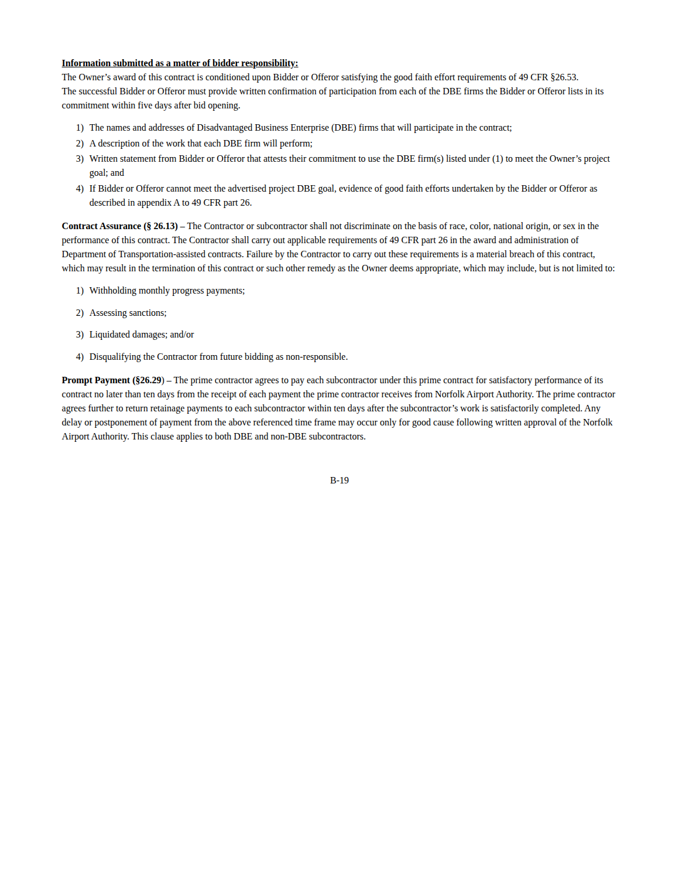Information submitted as a matter of bidder responsibility:
The Owner’s award of this contract is conditioned upon Bidder or Offeror satisfying the good faith effort requirements of 49 CFR §26.53.
The successful Bidder or Offeror must provide written confirmation of participation from each of the DBE firms the Bidder or Offeror lists in its commitment within five days after bid opening.
The names and addresses of Disadvantaged Business Enterprise (DBE) firms that will participate in the contract;
A description of the work that each DBE firm will perform;
Written statement from Bidder or Offeror that attests their commitment to use the DBE firm(s) listed under (1) to meet the Owner’s project goal; and
If Bidder or Offeror cannot meet the advertised project DBE goal, evidence of good faith efforts undertaken by the Bidder or Offeror as described in appendix A to 49 CFR part 26.
Contract Assurance (§ 26.13) – The Contractor or subcontractor shall not discriminate on the basis of race, color, national origin, or sex in the performance of this contract. The Contractor shall carry out applicable requirements of 49 CFR part 26 in the award and administration of Department of Transportation-assisted contracts. Failure by the Contractor to carry out these requirements is a material breach of this contract, which may result in the termination of this contract or such other remedy as the Owner deems appropriate, which may include, but is not limited to:
Withholding monthly progress payments;
Assessing sanctions;
Liquidated damages; and/or
Disqualifying the Contractor from future bidding as non-responsible.
Prompt Payment (§26.29) – The prime contractor agrees to pay each subcontractor under this prime contract for satisfactory performance of its contract no later than ten days from the receipt of each payment the prime contractor receives from Norfolk Airport Authority. The prime contractor agrees further to return retainage payments to each subcontractor within ten days after the subcontractor’s work is satisfactorily completed. Any delay or postponement of payment from the above referenced time frame may occur only for good cause following written approval of the Norfolk Airport Authority. This clause applies to both DBE and non-DBE subcontractors.
B-19